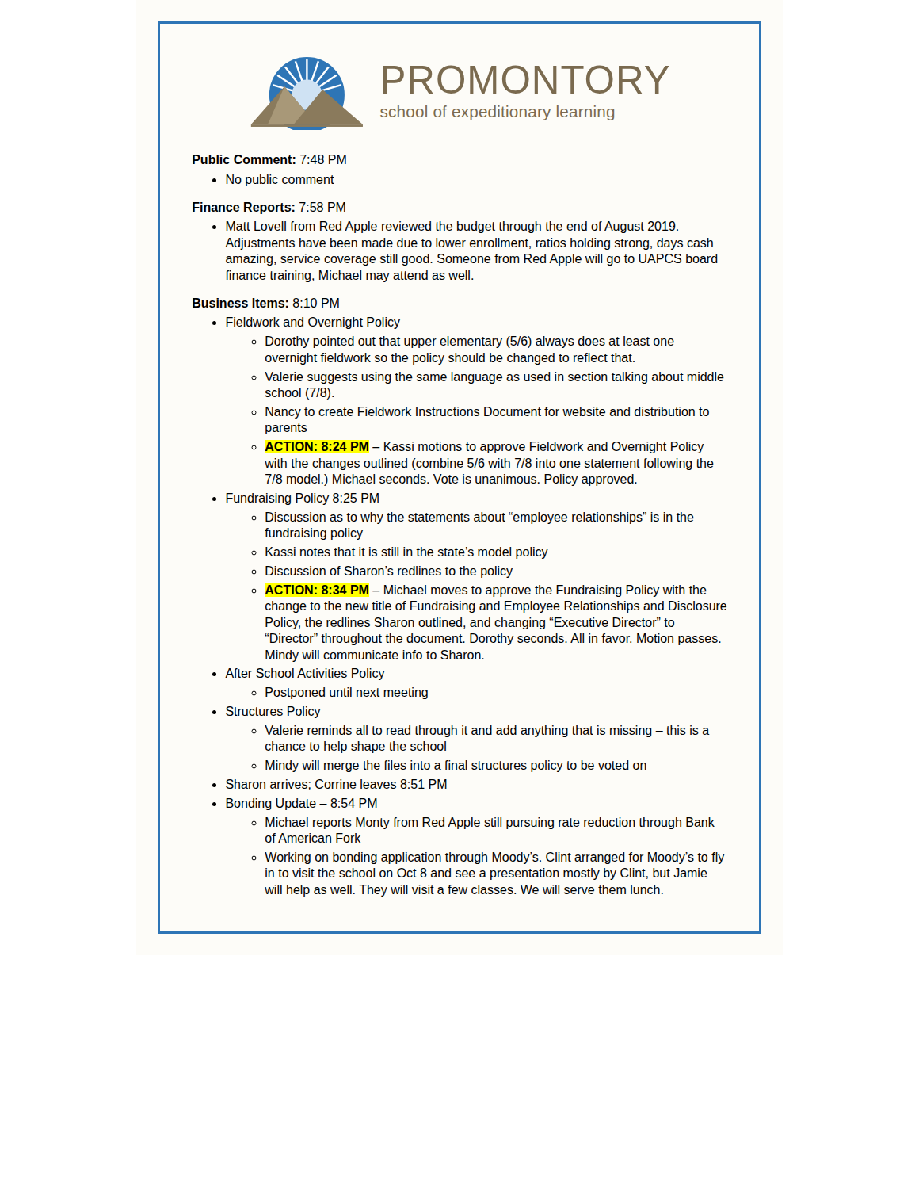PROMONTORY school of expeditionary learning
Public Comment: 7:48 PM
No public comment
Finance Reports: 7:58 PM
Matt Lovell from Red Apple reviewed the budget through the end of August 2019. Adjustments have been made due to lower enrollment, ratios holding strong, days cash amazing, service coverage still good. Someone from Red Apple will go to UAPCS board finance training, Michael may attend as well.
Business Items: 8:10 PM
Fieldwork and Overnight Policy
Dorothy pointed out that upper elementary (5/6) always does at least one overnight fieldwork so the policy should be changed to reflect that.
Valerie suggests using the same language as used in section talking about middle school (7/8).
Nancy to create Fieldwork Instructions Document for website and distribution to parents
ACTION: 8:24 PM – Kassi motions to approve Fieldwork and Overnight Policy with the changes outlined (combine 5/6 with 7/8 into one statement following the 7/8 model.) Michael seconds. Vote is unanimous. Policy approved.
Fundraising Policy 8:25 PM
Discussion as to why the statements about “employee relationships” is in the fundraising policy
Kassi notes that it is still in the state’s model policy
Discussion of Sharon’s redlines to the policy
ACTION: 8:34 PM – Michael moves to approve the Fundraising Policy with the change to the new title of Fundraising and Employee Relationships and Disclosure Policy, the redlines Sharon outlined, and changing “Executive Director” to “Director” throughout the document. Dorothy seconds. All in favor. Motion passes. Mindy will communicate info to Sharon.
After School Activities Policy
Postponed until next meeting
Structures Policy
Valerie reminds all to read through it and add anything that is missing – this is a chance to help shape the school
Mindy will merge the files into a final structures policy to be voted on
Sharon arrives; Corrine leaves 8:51 PM
Bonding Update – 8:54 PM
Michael reports Monty from Red Apple still pursuing rate reduction through Bank of American Fork
Working on bonding application through Moody’s. Clint arranged for Moody’s to fly in to visit the school on Oct 8 and see a presentation mostly by Clint, but Jamie will help as well. They will visit a few classes. We will serve them lunch.